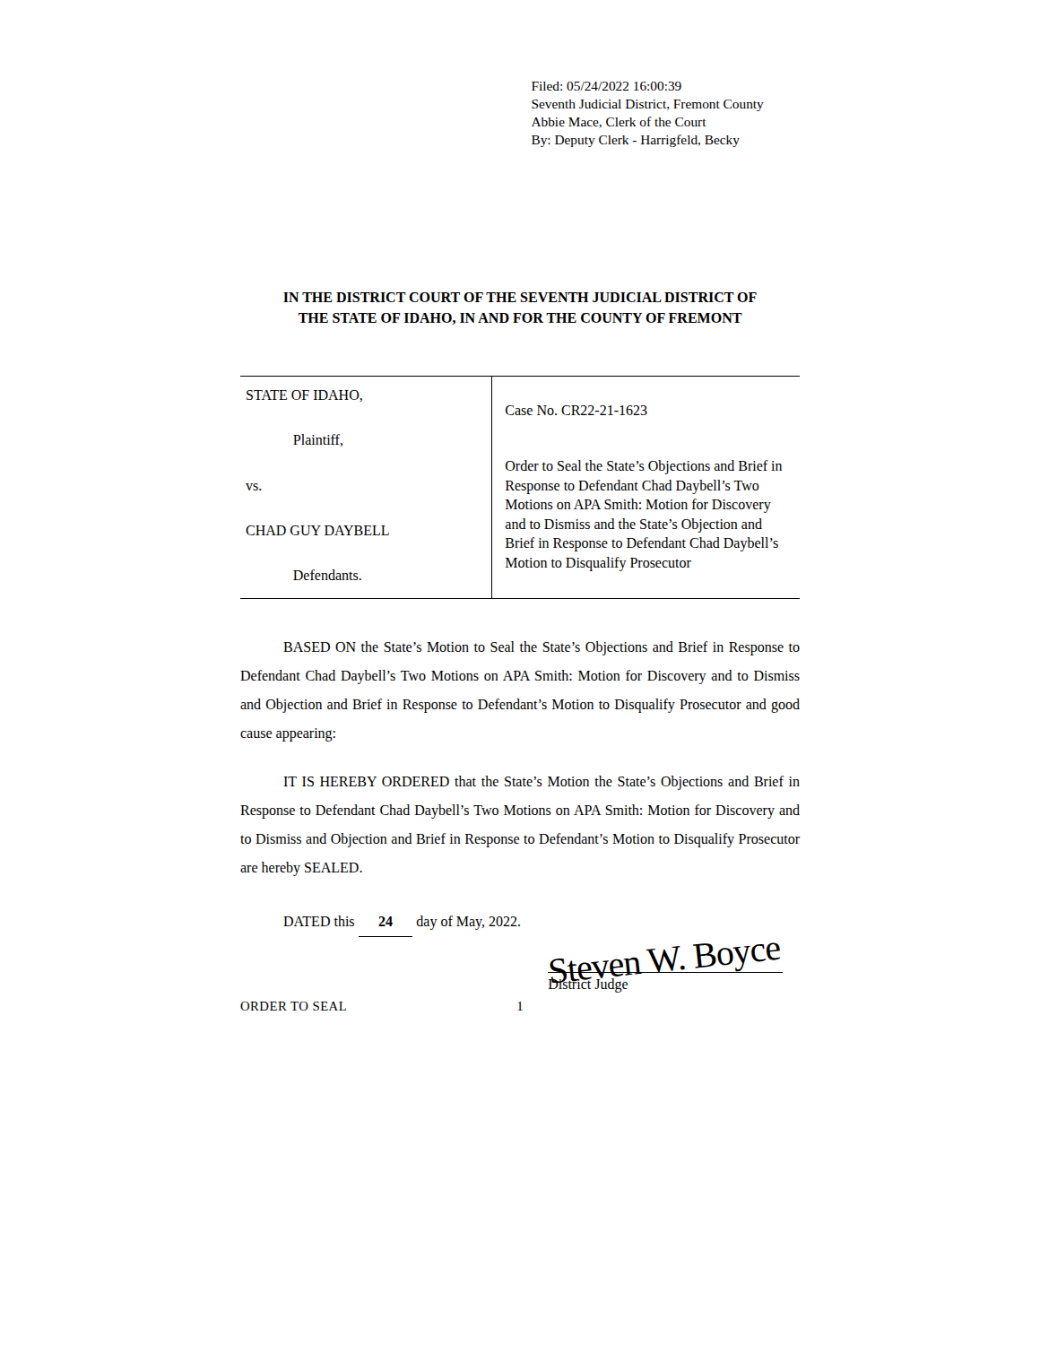Filed: 05/24/2022 16:00:39
Seventh Judicial District, Fremont County
Abbie Mace, Clerk of the Court
By: Deputy Clerk - Harrigfeld, Becky
In the District Court of the Seventh Judicial District of
the State of Idaho, in and for the County of Fremont
| STATE OF IDAHO, Plaintiff, vs. CHAD GUY DAYBELL Defendants. | Case No. CR22-21-1623 Order to Seal the State’s Objections and Brief in Response to Defendant Chad Daybell’s Two Motions on APA Smith: Motion for Discovery and to Dismiss and the State’s Objection and Brief in Response to Defendant Chad Daybell’s Motion to Disqualify Prosecutor |
BASED ON the State’s Motion to Seal the State’s Objections and Brief in Response to Defendant Chad Daybell’s Two Motions on APA Smith: Motion for Discovery and to Dismiss and Objection and Brief in Response to Defendant’s Motion to Disqualify Prosecutor and good cause appearing:
IT IS HEREBY ORDERED that the State’s Motion the State’s Objections and Brief in Response to Defendant Chad Daybell’s Two Motions on APA Smith: Motion for Discovery and to Dismiss and Objection and Brief in Response to Defendant’s Motion to Disqualify Prosecutor are hereby SEALED.
DATED this 24 day of May, 2022.
Steven W. Boyce
District Judge
ORDER TO SEAL 1